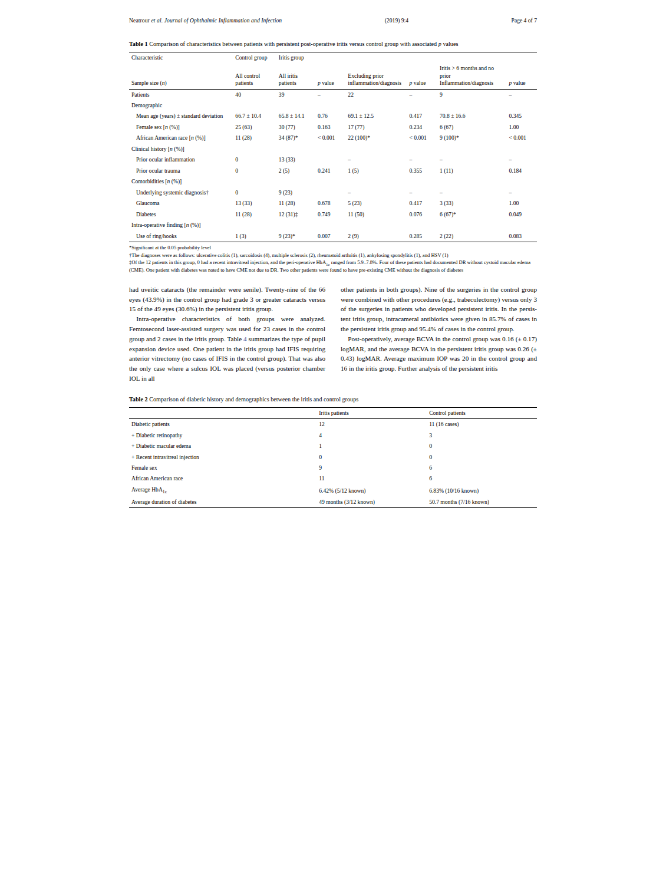Neatrour et al. Journal of Ophthalmic Inflammation and Infection
(2019) 9:4
Page 4 of 7
Table 1 Comparison of characteristics between patients with persistent post-operative iritis versus control group with associated p values
| Characteristic | Control group | Iritis group |
| --- | --- | --- |
| Sample size ( n ) | All control patients | All iritis patients | p value | Excluding prior inflammation/diagnosis | p value | Iritis > 6 months and no prior Inflammation/diagnosis | p value |
| Patients | 40 | 39 | – | 22 | – | 9 | – |
| Demographic | | | | | | | |
| Mean age (years) ± standard deviation | 66.7 ± 10.4 | 65.8 ± 14.1 | 0.76 | 69.1 ± 12.5 | 0.417 | 70.8 ± 16.6 | 0.345 |
| Female sex [ n (%)] | 25 (63) | 30 (77) | 0.163 | 17 (77) | 0.234 | 6 (67) | 1.00 |
| African American race [ n (%)] | 11 (28) | 34 (87)* | < 0.001 | 22 (100)* | < 0.001 | 9 (100)* | < 0.001 |
| Clinical history [ n (%)] | | | | | | | |
| Prior ocular inflammation | 0 | 13 (33) | | – | – | – | – |
| Prior ocular trauma | 0 | 2 (5) | 0.241 | 1 (5) | 0.355 | 1 (11) | 0.184 |
| Comorbidities [ n (%)] | | | | | | | |
| Underlying systemic diagnosis† | 0 | 9 (23) | | – | – | – | – |
| Glaucoma | 13 (33) | 11 (28) | 0.678 | 5 (23) | 0.417 | 3 (33) | 1.00 |
| Diabetes | 11 (28) | 12 (31)‡ | 0.749 | 11 (50) | 0.076 | 6 (67)* | 0.049 |
| Intra-operative finding [ n (%)] | | | | | | | |
| Use of ring/hooks | 1 (3) | 9 (23)* | 0.007 | 2 (9) | 0.285 | 2 (22) | 0.083 |
*Significant at the 0.05 probability level
†The diagnoses were as follows: ulcerative colitis (1), sarcoidosis (4), multiple sclerosis (2), rheumatoid arthritis (1), ankylosing spondylitis (1), and HSV (1)
‡Of the 12 patients in this group, 0 had a recent intravitreal injection, and the peri-operative HbA1c ranged from 5.9–7.8%. Four of these patients had documented DR without cystoid macular edema (CME). One patient with diabetes was noted to have CME not due to DR. Two other patients were found to have pre-existing CME without the diagnosis of diabetes
had uveitic cataracts (the remainder were senile). Twenty-nine of the 66 eyes (43.9%) in the control group had grade 3 or greater cataracts versus 15 of the 49 eyes (30.6%) in the persistent iritis group.
Intra-operative characteristics of both groups were analyzed. Femtosecond laser-assisted surgery was used for 23 cases in the control group and 2 cases in the iritis group. Table 4 summarizes the type of pupil expansion device used. One patient in the iritis group had IFIS requiring anterior vitrectomy (no cases of IFIS in the control group). That was also the only case where a sulcus IOL was placed (versus posterior chamber IOL in all
other patients in both groups). Nine of the surgeries in the control group were combined with other procedures (e.g., trabeculectomy) versus only 3 of the surgeries in patients who developed persistent iritis. In the persistent iritis group, intracameral antibiotics were given in 85.7% of cases in the persistent iritis group and 95.4% of cases in the control group.
Post-operatively, average BCVA in the control group was 0.16 (± 0.17) logMAR, and the average BCVA in the persistent iritis group was 0.26 (± 0.43) logMAR. Average maximum IOP was 20 in the control group and 16 in the iritis group. Further analysis of the persistent iritis
Table 2 Comparison of diabetic history and demographics between the iritis and control groups
| | Iritis patients | Control patients |
| --- | --- | --- |
| Diabetic patients | 12 | 11 (16 cases) |
| + Diabetic retinopathy | 4 | 3 |
| + Diabetic macular edema | 1 | 0 |
| + Recent intravitreal injection | 0 | 0 |
| Female sex | 9 | 6 |
| African American race | 11 | 6 |
| Average HbA 1c | 6.42% (5/12 known) | 6.83% (10/16 known) |
| Average duration of diabetes | 49 months (3/12 known) | 50.7 months (7/16 known) |